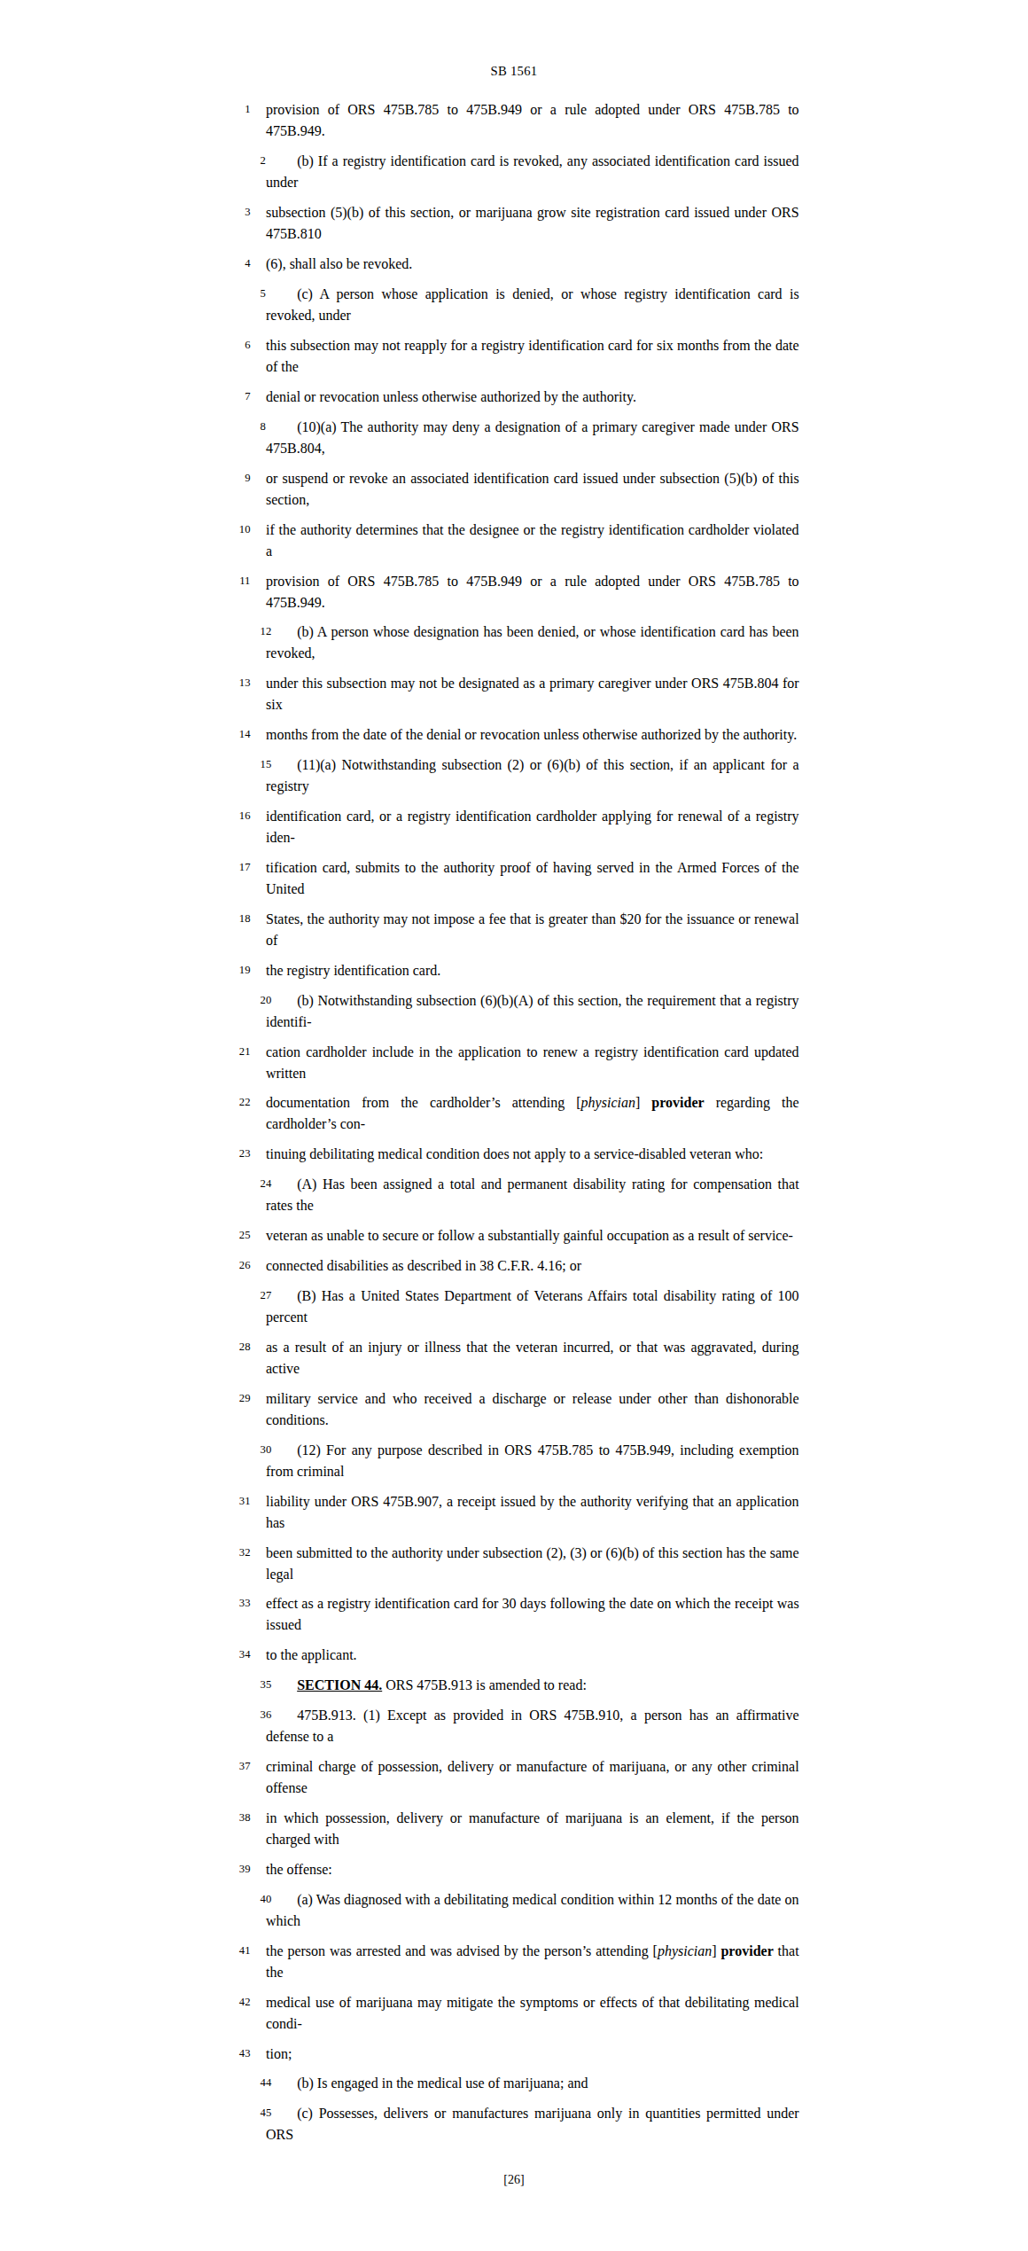SB 1561
provision of ORS 475B.785 to 475B.949 or a rule adopted under ORS 475B.785 to 475B.949.
(b) If a registry identification card is revoked, any associated identification card issued under
subsection (5)(b) of this section, or marijuana grow site registration card issued under ORS 475B.810
(6), shall also be revoked.
(c) A person whose application is denied, or whose registry identification card is revoked, under
this subsection may not reapply for a registry identification card for six months from the date of the
denial or revocation unless otherwise authorized by the authority.
(10)(a) The authority may deny a designation of a primary caregiver made under ORS 475B.804,
or suspend or revoke an associated identification card issued under subsection (5)(b) of this section,
if the authority determines that the designee or the registry identification cardholder violated a
provision of ORS 475B.785 to 475B.949 or a rule adopted under ORS 475B.785 to 475B.949.
(b) A person whose designation has been denied, or whose identification card has been revoked,
under this subsection may not be designated as a primary caregiver under ORS 475B.804 for six
months from the date of the denial or revocation unless otherwise authorized by the authority.
(11)(a) Notwithstanding subsection (2) or (6)(b) of this section, if an applicant for a registry
identification card, or a registry identification cardholder applying for renewal of a registry iden-
tification card, submits to the authority proof of having served in the Armed Forces of the United
States, the authority may not impose a fee that is greater than $20 for the issuance or renewal of
the registry identification card.
(b) Notwithstanding subsection (6)(b)(A) of this section, the requirement that a registry identifi-
cation cardholder include in the application to renew a registry identification card updated written
documentation from the cardholder’s attending [physician] provider regarding the cardholder’s con-
tinuing debilitating medical condition does not apply to a service-disabled veteran who:
(A) Has been assigned a total and permanent disability rating for compensation that rates the
veteran as unable to secure or follow a substantially gainful occupation as a result of service-
connected disabilities as described in 38 C.F.R. 4.16; or
(B) Has a United States Department of Veterans Affairs total disability rating of 100 percent
as a result of an injury or illness that the veteran incurred, or that was aggravated, during active
military service and who received a discharge or release under other than dishonorable conditions.
(12) For any purpose described in ORS 475B.785 to 475B.949, including exemption from criminal
liability under ORS 475B.907, a receipt issued by the authority verifying that an application has
been submitted to the authority under subsection (2), (3) or (6)(b) of this section has the same legal
effect as a registry identification card for 30 days following the date on which the receipt was issued
to the applicant.
SECTION 44. ORS 475B.913 is amended to read:
475B.913. (1) Except as provided in ORS 475B.910, a person has an affirmative defense to a
criminal charge of possession, delivery or manufacture of marijuana, or any other criminal offense
in which possession, delivery or manufacture of marijuana is an element, if the person charged with
the offense:
(a) Was diagnosed with a debilitating medical condition within 12 months of the date on which
the person was arrested and was advised by the person’s attending [physician] provider that the
medical use of marijuana may mitigate the symptoms or effects of that debilitating medical condi-
tion;
(b) Is engaged in the medical use of marijuana; and
(c) Possesses, delivers or manufactures marijuana only in quantities permitted under ORS
[26]